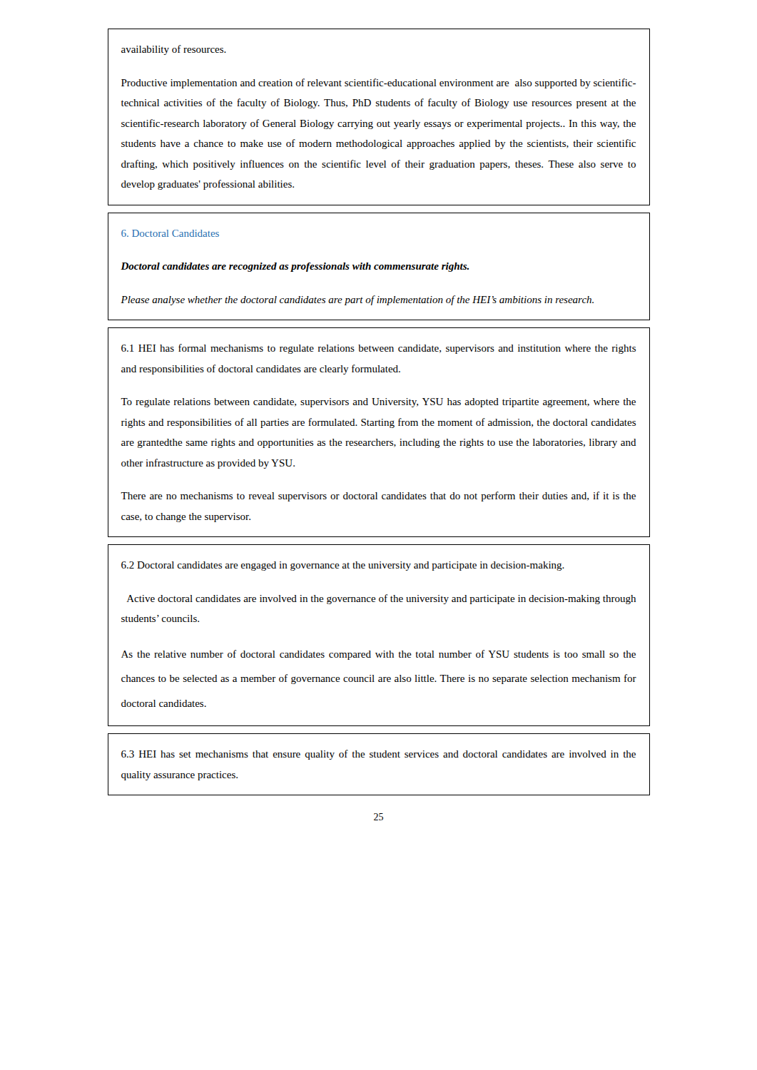availability of resources.
Productive implementation and creation of relevant scientific-educational environment are also supported by scientific-technical activities of the faculty of Biology. Thus, PhD students of faculty of Biology use resources present at the scientific-research laboratory of General Biology carrying out yearly essays or experimental projects.. In this way, the students have a chance to make use of modern methodological approaches applied by the scientists, their scientific drafting, which positively influences on the scientific level of their graduation papers, theses. These also serve to develop graduates' professional abilities.
6. Doctoral Candidates
Doctoral candidates are recognized as professionals with commensurate rights.
Please analyse whether the doctoral candidates are part of implementation of the HEI’s ambitions in research.
6.1 HEI has formal mechanisms to regulate relations between candidate, supervisors and institution where the rights and responsibilities of doctoral candidates are clearly formulated.
To regulate relations between candidate, supervisors and University, YSU has adopted tripartite agreement, where the rights and responsibilities of all parties are formulated. Starting from the moment of admission, the doctoral candidates are grantedthe same rights and opportunities as the researchers, including the rights to use the laboratories, library and other infrastructure as provided by YSU.
There are no mechanisms to reveal supervisors or doctoral candidates that do not perform their duties and, if it is the case, to change the supervisor.
6.2 Doctoral candidates are engaged in governance at the university and participate in decision-making.
Active doctoral candidates are involved in the governance of the university and participate in decision-making through students’ councils.
As the relative number of doctoral candidates compared with the total number of YSU students is too small so the chances to be selected as a member of governance council are also little. There is no separate selection mechanism for doctoral candidates.
6.3 HEI has set mechanisms that ensure quality of the student services and doctoral candidates are involved in the quality assurance practices.
25